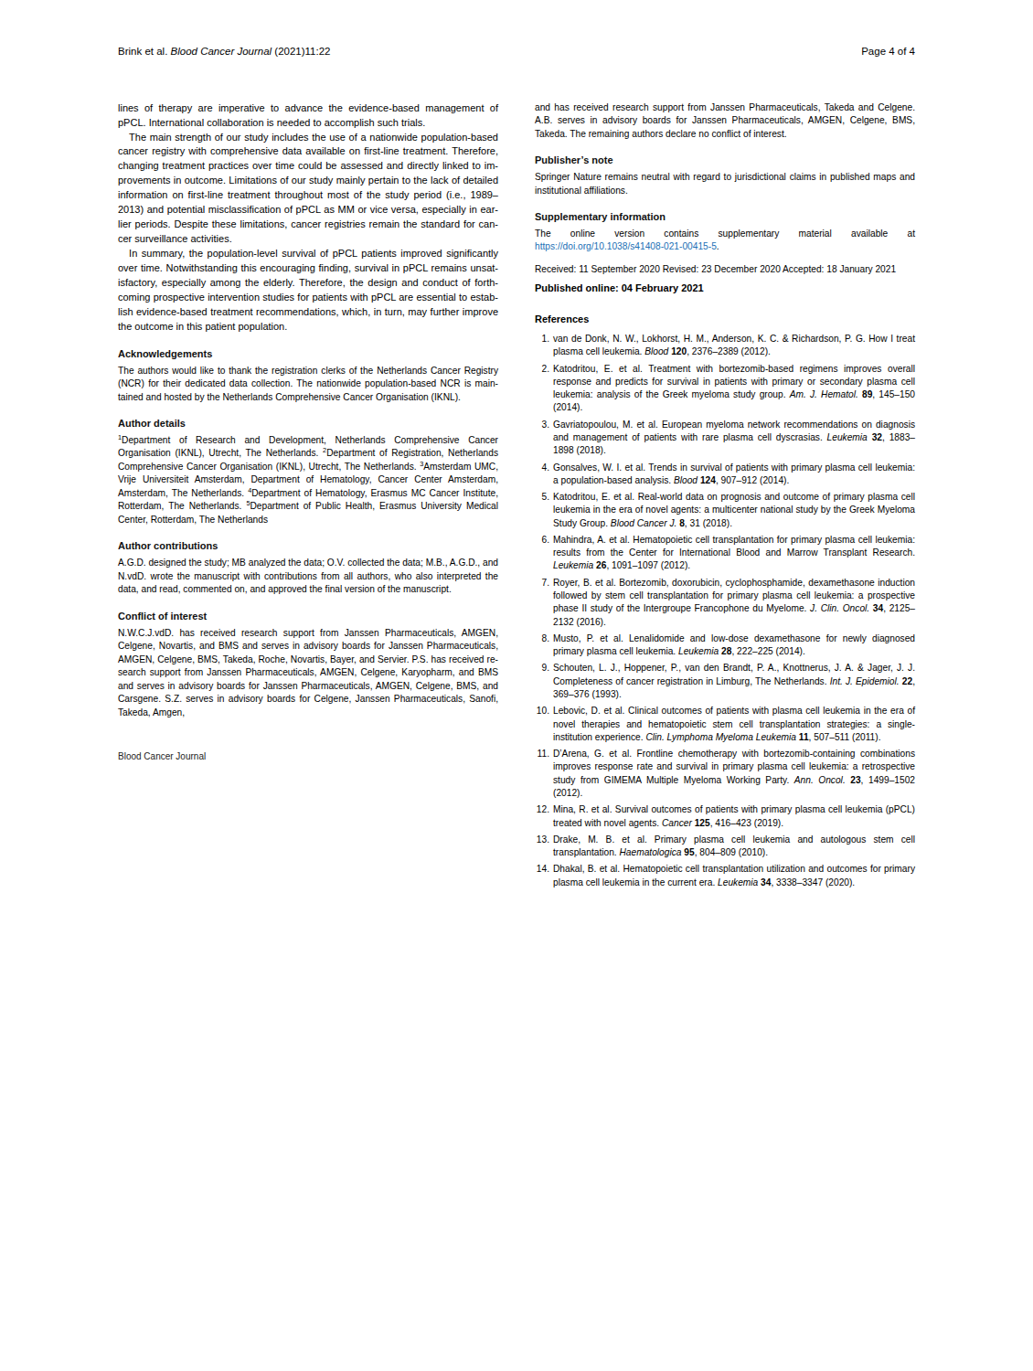Brink et al. Blood Cancer Journal (2021)11:22
Page 4 of 4
lines of therapy are imperative to advance the evidence-based management of pPCL. International collaboration is needed to accomplish such trials.
The main strength of our study includes the use of a nationwide population-based cancer registry with comprehensive data available on first-line treatment. Therefore, changing treatment practices over time could be assessed and directly linked to improvements in outcome. Limitations of our study mainly pertain to the lack of detailed information on first-line treatment throughout most of the study period (i.e., 1989–2013) and potential misclassification of pPCL as MM or vice versa, especially in earlier periods. Despite these limitations, cancer registries remain the standard for cancer surveillance activities.
In summary, the population-level survival of pPCL patients improved significantly over time. Notwithstanding this encouraging finding, survival in pPCL remains unsatisfactory, especially among the elderly. Therefore, the design and conduct of forthcoming prospective intervention studies for patients with pPCL are essential to establish evidence-based treatment recommendations, which, in turn, may further improve the outcome in this patient population.
Acknowledgements
The authors would like to thank the registration clerks of the Netherlands Cancer Registry (NCR) for their dedicated data collection. The nationwide population-based NCR is maintained and hosted by the Netherlands Comprehensive Cancer Organisation (IKNL).
Author details
1Department of Research and Development, Netherlands Comprehensive Cancer Organisation (IKNL), Utrecht, The Netherlands. 2Department of Registration, Netherlands Comprehensive Cancer Organisation (IKNL), Utrecht, The Netherlands. 3Amsterdam UMC, Vrije Universiteit Amsterdam, Department of Hematology, Cancer Center Amsterdam, Amsterdam, The Netherlands. 4Department of Hematology, Erasmus MC Cancer Institute, Rotterdam, The Netherlands. 5Department of Public Health, Erasmus University Medical Center, Rotterdam, The Netherlands
Author contributions
A.G.D. designed the study; MB analyzed the data; O.V. collected the data; M.B., A.G.D., and N.vdD. wrote the manuscript with contributions from all authors, who also interpreted the data, and read, commented on, and approved the final version of the manuscript.
Conflict of interest
N.W.C.J.vdD. has received research support from Janssen Pharmaceuticals, AMGEN, Celgene, Novartis, and BMS and serves in advisory boards for Janssen Pharmaceuticals, AMGEN, Celgene, BMS, Takeda, Roche, Novartis, Bayer, and Servier. P.S. has received research support from Janssen Pharmaceuticals, AMGEN, Celgene, Karyopharm, and BMS and serves in advisory boards for Janssen Pharmaceuticals, AMGEN, Celgene, BMS, and Carsgene. S.Z. serves in advisory boards for Celgene, Janssen Pharmaceuticals, Sanofi, Takeda, Amgen,
Blood Cancer Journal
and has received research support from Janssen Pharmaceuticals, Takeda and Celgene. A.B. serves in advisory boards for Janssen Pharmaceuticals, AMGEN, Celgene, BMS, Takeda. The remaining authors declare no conflict of interest.
Publisher’s note
Springer Nature remains neutral with regard to jurisdictional claims in published maps and institutional affiliations.
Supplementary information
The online version contains supplementary material available at https://doi.org/10.1038/s41408-021-00415-5.
Received: 11 September 2020 Revised: 23 December 2020 Accepted: 18 January 2021
Published online: 04 February 2021
References
van de Donk, N. W., Lokhorst, H. M., Anderson, K. C. & Richardson, P. G. How I treat plasma cell leukemia. Blood 120, 2376–2389 (2012).
Katodritou, E. et al. Treatment with bortezomib-based regimens improves overall response and predicts for survival in patients with primary or secondary plasma cell leukemia: analysis of the Greek myeloma study group. Am. J. Hematol. 89, 145–150 (2014).
Gavriatopoulou, M. et al. European myeloma network recommendations on diagnosis and management of patients with rare plasma cell dyscrasias. Leukemia 32, 1883–1898 (2018).
Gonsalves, W. I. et al. Trends in survival of patients with primary plasma cell leukemia: a population-based analysis. Blood 124, 907–912 (2014).
Katodritou, E. et al. Real-world data on prognosis and outcome of primary plasma cell leukemia in the era of novel agents: a multicenter national study by the Greek Myeloma Study Group. Blood Cancer J. 8, 31 (2018).
Mahindra, A. et al. Hematopoietic cell transplantation for primary plasma cell leukemia: results from the Center for International Blood and Marrow Transplant Research. Leukemia 26, 1091–1097 (2012).
Royer, B. et al. Bortezomib, doxorubicin, cyclophosphamide, dexamethasone induction followed by stem cell transplantation for primary plasma cell leukemia: a prospective phase II study of the Intergroupe Francophone du Myelome. J. Clin. Oncol. 34, 2125–2132 (2016).
Musto, P. et al. Lenalidomide and low-dose dexamethasone for newly diagnosed primary plasma cell leukemia. Leukemia 28, 222–225 (2014).
Schouten, L. J., Hoppener, P., van den Brandt, P. A., Knottnerus, J. A. & Jager, J. J. Completeness of cancer registration in Limburg, The Netherlands. Int. J. Epidemiol. 22, 369–376 (1993).
Lebovic, D. et al. Clinical outcomes of patients with plasma cell leukemia in the era of novel therapies and hematopoietic stem cell transplantation strategies: a single-institution experience. Clin. Lymphoma Myeloma Leukemia 11, 507–511 (2011).
D’Arena, G. et al. Frontline chemotherapy with bortezomib-containing combinations improves response rate and survival in primary plasma cell leukemia: a retrospective study from GIMEMA Multiple Myeloma Working Party. Ann. Oncol. 23, 1499–1502 (2012).
Mina, R. et al. Survival outcomes of patients with primary plasma cell leukemia (pPCL) treated with novel agents. Cancer 125, 416–423 (2019).
Drake, M. B. et al. Primary plasma cell leukemia and autologous stem cell transplantation. Haematologica 95, 804–809 (2010).
Dhakal, B. et al. Hematopoietic cell transplantation utilization and outcomes for primary plasma cell leukemia in the current era. Leukemia 34, 3338–3347 (2020).